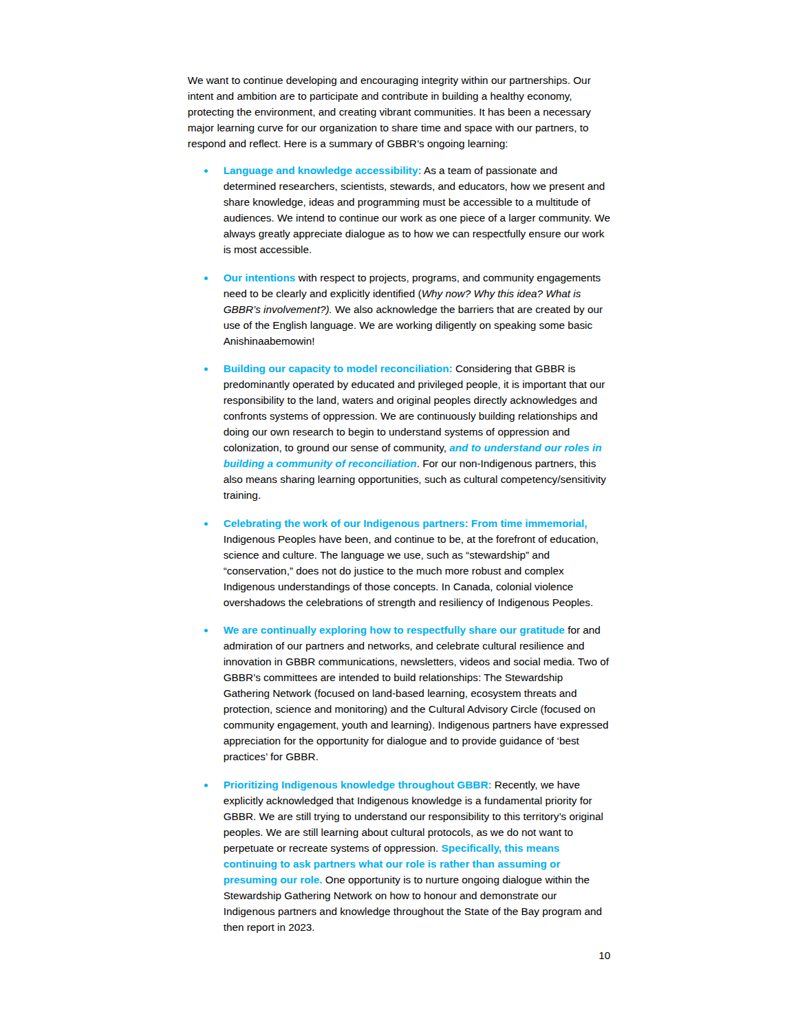We want to continue developing and encouraging integrity within our partnerships. Our intent and ambition are to participate and contribute in building a healthy economy, protecting the environment, and creating vibrant communities. It has been a necessary major learning curve for our organization to share time and space with our partners, to respond and reflect. Here is a summary of GBBR’s ongoing learning:
Language and knowledge accessibility: As a team of passionate and determined researchers, scientists, stewards, and educators, how we present and share knowledge, ideas and programming must be accessible to a multitude of audiences. We intend to continue our work as one piece of a larger community. We always greatly appreciate dialogue as to how we can respectfully ensure our work is most accessible.
Our intentions with respect to projects, programs, and community engagements need to be clearly and explicitly identified (Why now? Why this idea? What is GBBR’s involvement?). We also acknowledge the barriers that are created by our use of the English language. We are working diligently on speaking some basic Anishinaabemowin!
Building our capacity to model reconciliation: Considering that GBBR is predominantly operated by educated and privileged people, it is important that our responsibility to the land, waters and original peoples directly acknowledges and confronts systems of oppression. We are continuously building relationships and doing our own research to begin to understand systems of oppression and colonization, to ground our sense of community, and to understand our roles in building a community of reconciliation. For our non-Indigenous partners, this also means sharing learning opportunities, such as cultural competency/sensitivity training.
Celebrating the work of our Indigenous partners: From time immemorial, Indigenous Peoples have been, and continue to be, at the forefront of education, science and culture. The language we use, such as “stewardship” and “conservation,” does not do justice to the much more robust and complex Indigenous understandings of those concepts. In Canada, colonial violence overshadows the celebrations of strength and resiliency of Indigenous Peoples.
We are continually exploring how to respectfully share our gratitude for and admiration of our partners and networks, and celebrate cultural resilience and innovation in GBBR communications, newsletters, videos and social media. Two of GBBR’s committees are intended to build relationships: The Stewardship Gathering Network (focused on land-based learning, ecosystem threats and protection, science and monitoring) and the Cultural Advisory Circle (focused on community engagement, youth and learning). Indigenous partners have expressed appreciation for the opportunity for dialogue and to provide guidance of ‘best practices’ for GBBR.
Prioritizing Indigenous knowledge throughout GBBR: Recently, we have explicitly acknowledged that Indigenous knowledge is a fundamental priority for GBBR. We are still trying to understand our responsibility to this territory’s original peoples. We are still learning about cultural protocols, as we do not want to perpetuate or recreate systems of oppression. Specifically, this means continuing to ask partners what our role is rather than assuming or presuming our role. One opportunity is to nurture ongoing dialogue within the Stewardship Gathering Network on how to honour and demonstrate our Indigenous partners and knowledge throughout the State of the Bay program and then report in 2023.
10